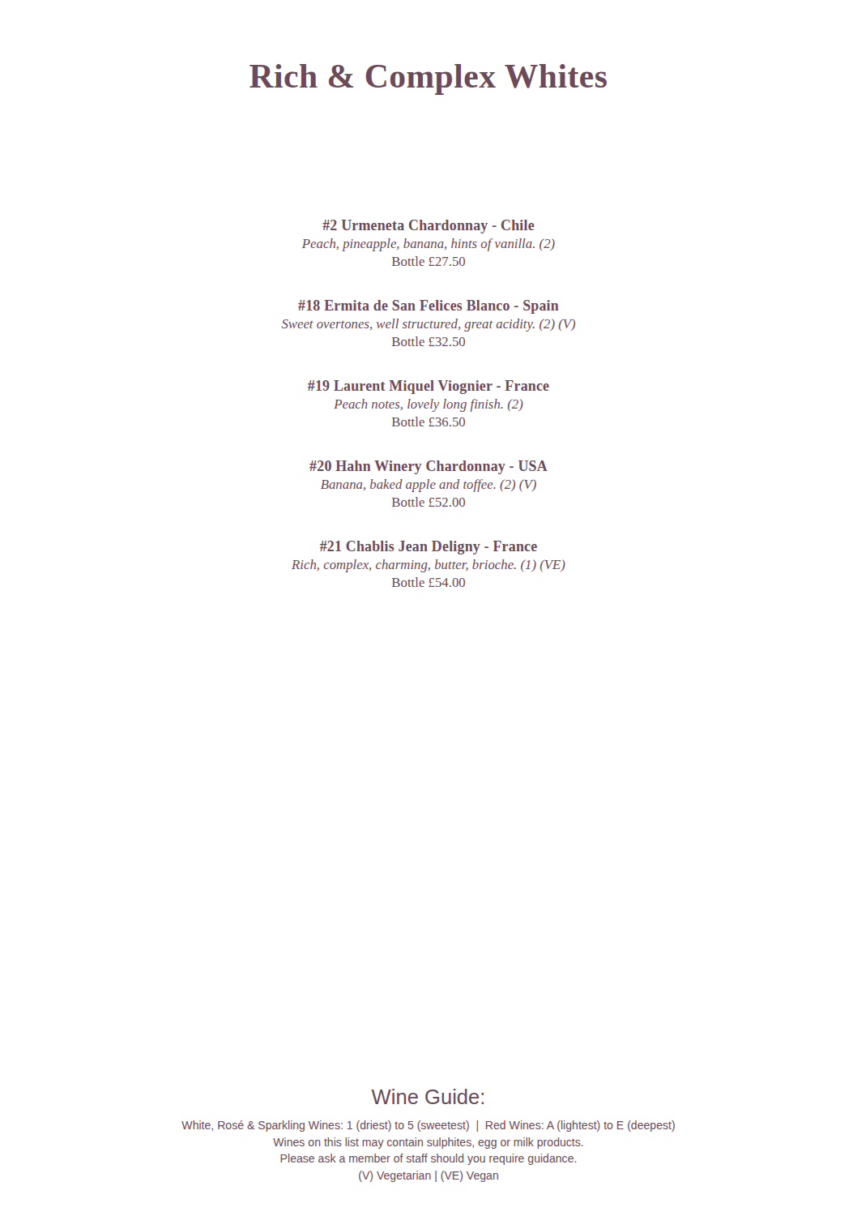Rich & Complex Whites
#2 Urmeneta Chardonnay - Chile
Peach, pineapple, banana, hints of vanilla. (2)
Bottle £27.50
#18 Ermita de San Felices Blanco - Spain
Sweet overtones, well structured, great acidity. (2) (V)
Bottle £32.50
#19 Laurent Miquel Viognier - France
Peach notes, lovely long finish. (2)
Bottle £36.50
#20 Hahn Winery Chardonnay - USA
Banana, baked apple and toffee. (2) (V)
Bottle £52.00
#21 Chablis Jean Deligny - France
Rich, complex, charming, butter, brioche. (1) (VE)
Bottle £54.00
Wine Guide:
White, Rosé & Sparkling Wines: 1 (driest) to 5 (sweetest) | Red Wines: A (lightest) to E (deepest)
Wines on this list may contain sulphites, egg or milk products.
Please ask a member of staff should you require guidance.
(V) Vegetarian | (VE) Vegan